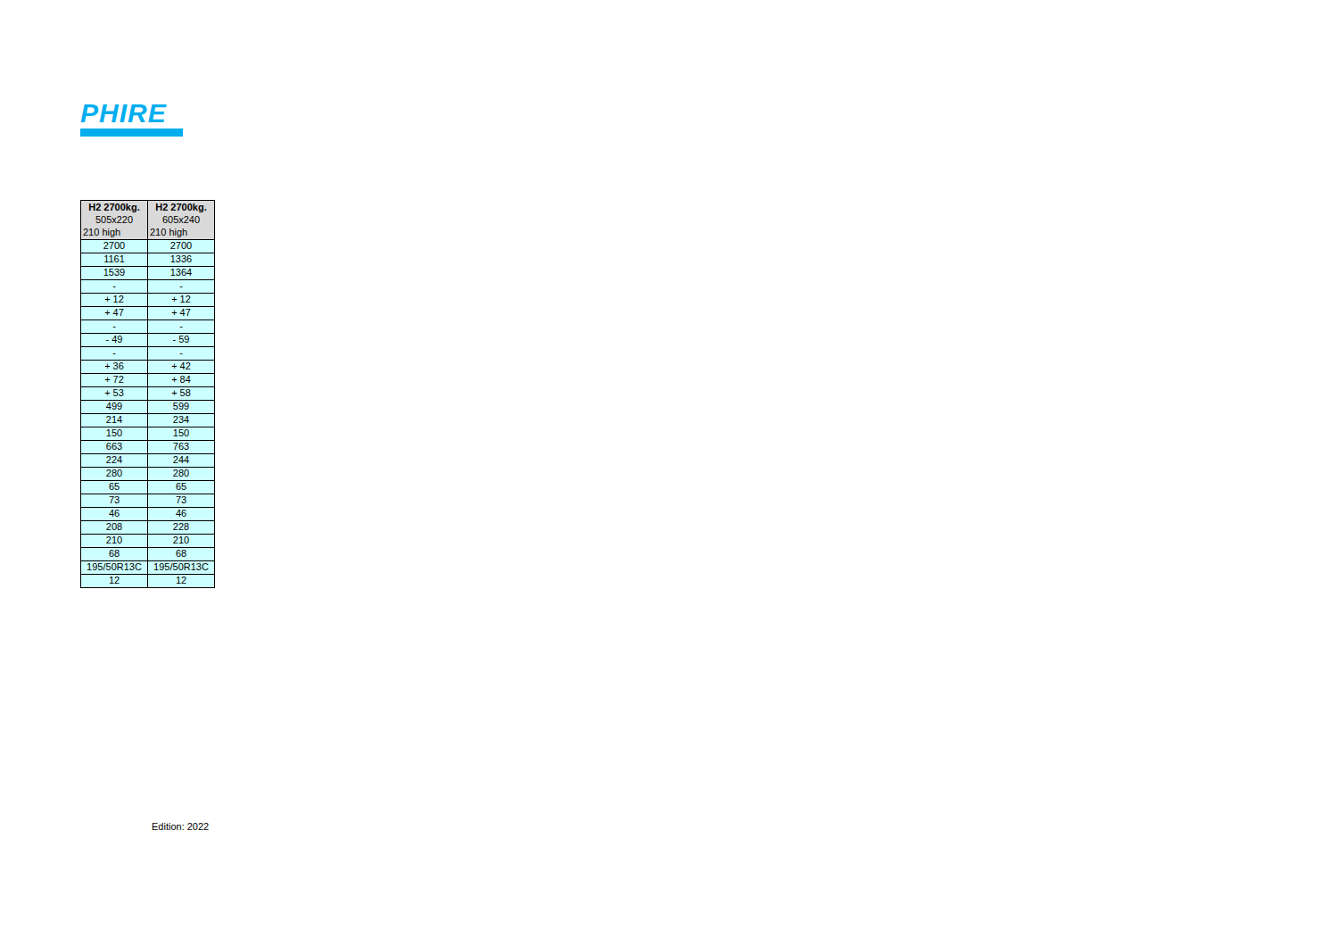PHIRE
| H2 2700kg. 505x220 210 high | H2 2700kg. 605x240 210 high |
| --- | --- |
| 2700 | 2700 |
| 1161 | 1336 |
| 1539 | 1364 |
| - | - |
| + 12 | + 12 |
| + 47 | + 47 |
| - | - |
| - 49 | - 59 |
| - | - |
| + 36 | + 42 |
| + 72 | + 84 |
| + 53 | + 58 |
| 499 | 599 |
| 214 | 234 |
| 150 | 150 |
| 663 | 763 |
| 224 | 244 |
| 280 | 280 |
| 65 | 65 |
| 73 | 73 |
| 46 | 46 |
| 208 | 228 |
| 210 | 210 |
| 68 | 68 |
| 195/50R13C | 195/50R13C |
| 12 | 12 |
Edition: 2022